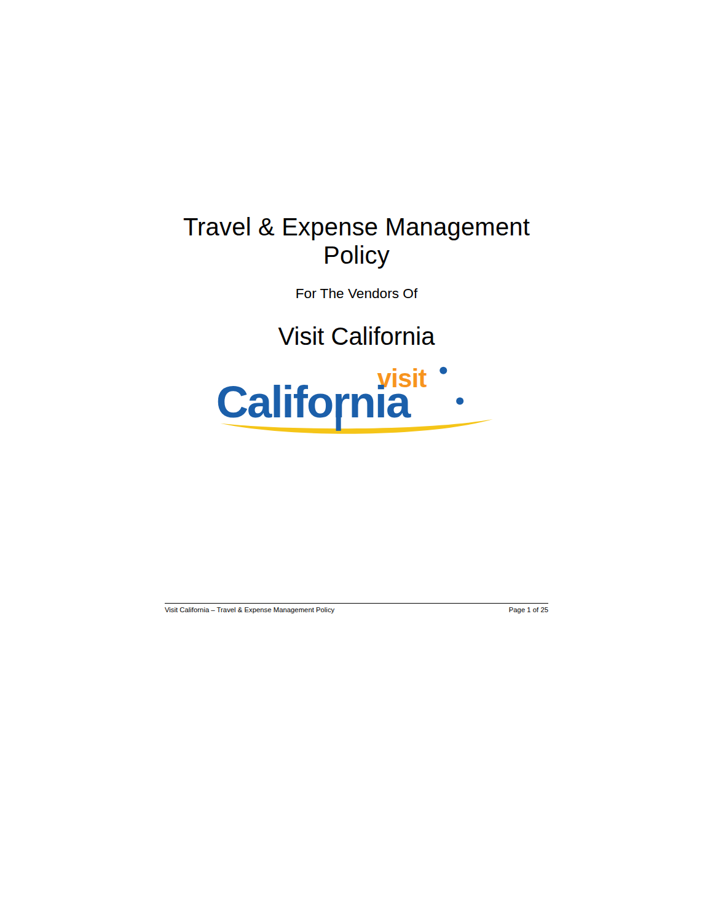Travel & Expense Management Policy
For The Vendors Of
Visit California
visit California
Visit California – Travel & Expense Management Policy Page 1 of 25